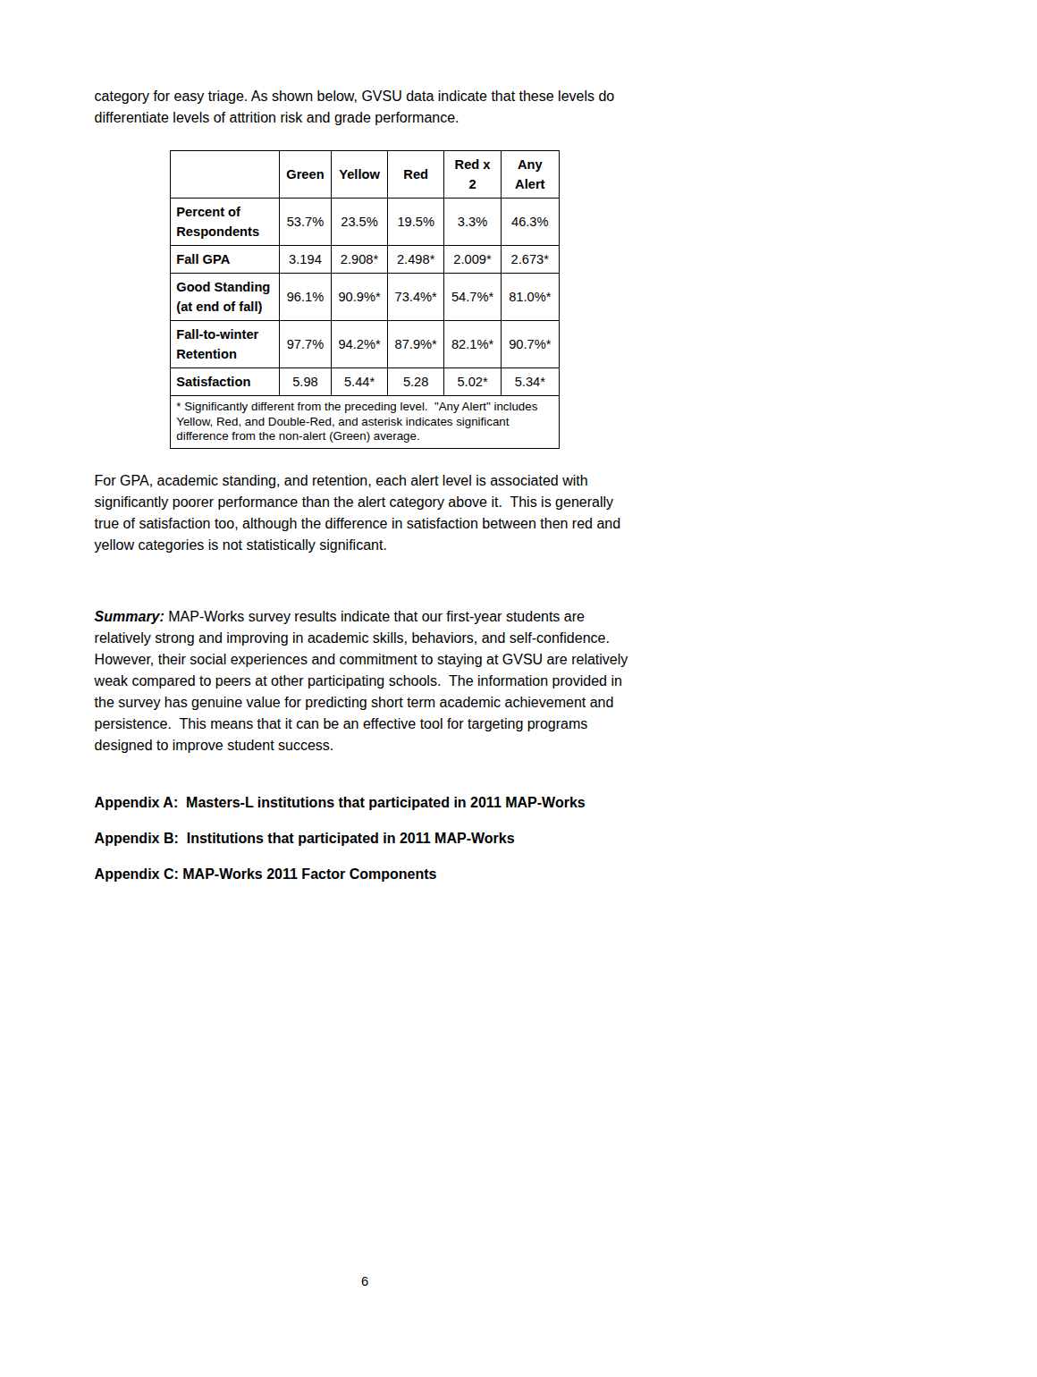category for easy triage. As shown below, GVSU data indicate that these levels do differentiate levels of attrition risk and grade performance.
| | Green | Yellow | Red | Red x 2 | Any Alert |
| --- | --- | --- | --- | --- | --- |
| Percent of Respondents | 53.7% | 23.5% | 19.5% | 3.3% | 46.3% |
| Fall GPA | 3.194 | 2.908* | 2.498* | 2.009* | 2.673* |
| Good Standing (at end of fall) | 96.1% | 90.9%* | 73.4%* | 54.7%* | 81.0%* |
| Fall-to-winter Retention | 97.7% | 94.2%* | 87.9%* | 82.1%* | 90.7%* |
| Satisfaction | 5.98 | 5.44* | 5.28 | 5.02* | 5.34* |
| * Significantly different from the preceding level. "Any Alert" includes Yellow, Red, and Double-Red, and asterisk indicates significant difference from the non-alert (Green) average. |
For GPA, academic standing, and retention, each alert level is associated with significantly poorer performance than the alert category above it. This is generally true of satisfaction too, although the difference in satisfaction between then red and yellow categories is not statistically significant.
Summary: MAP-Works survey results indicate that our first-year students are relatively strong and improving in academic skills, behaviors, and self-confidence. However, their social experiences and commitment to staying at GVSU are relatively weak compared to peers at other participating schools. The information provided in the survey has genuine value for predicting short term academic achievement and persistence. This means that it can be an effective tool for targeting programs designed to improve student success.
Appendix A: Masters-L institutions that participated in 2011 MAP-Works
Appendix B: Institutions that participated in 2011 MAP-Works
Appendix C: MAP-Works 2011 Factor Components
6